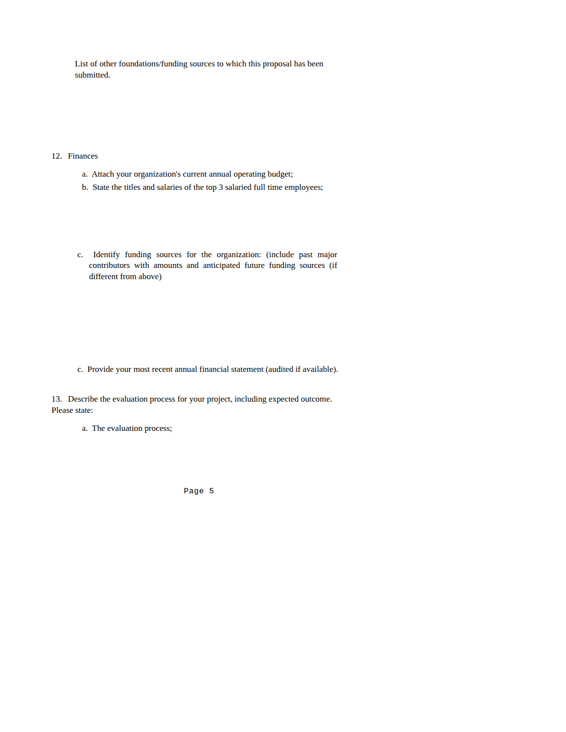List of other foundations/funding sources to which this proposal has been submitted.
12. Finances
a. Attach your organization's current annual operating budget;
b. State the titles and salaries of the top 3 salaried full time employees;
c. Identify funding sources for the organization: (include past major contributors with amounts and anticipated future funding sources (if different from above)
c. Provide your most recent annual financial statement (audited if available).
13. Describe the evaluation process for your project, including expected outcome. Please state:
a. The evaluation process;
Page 5